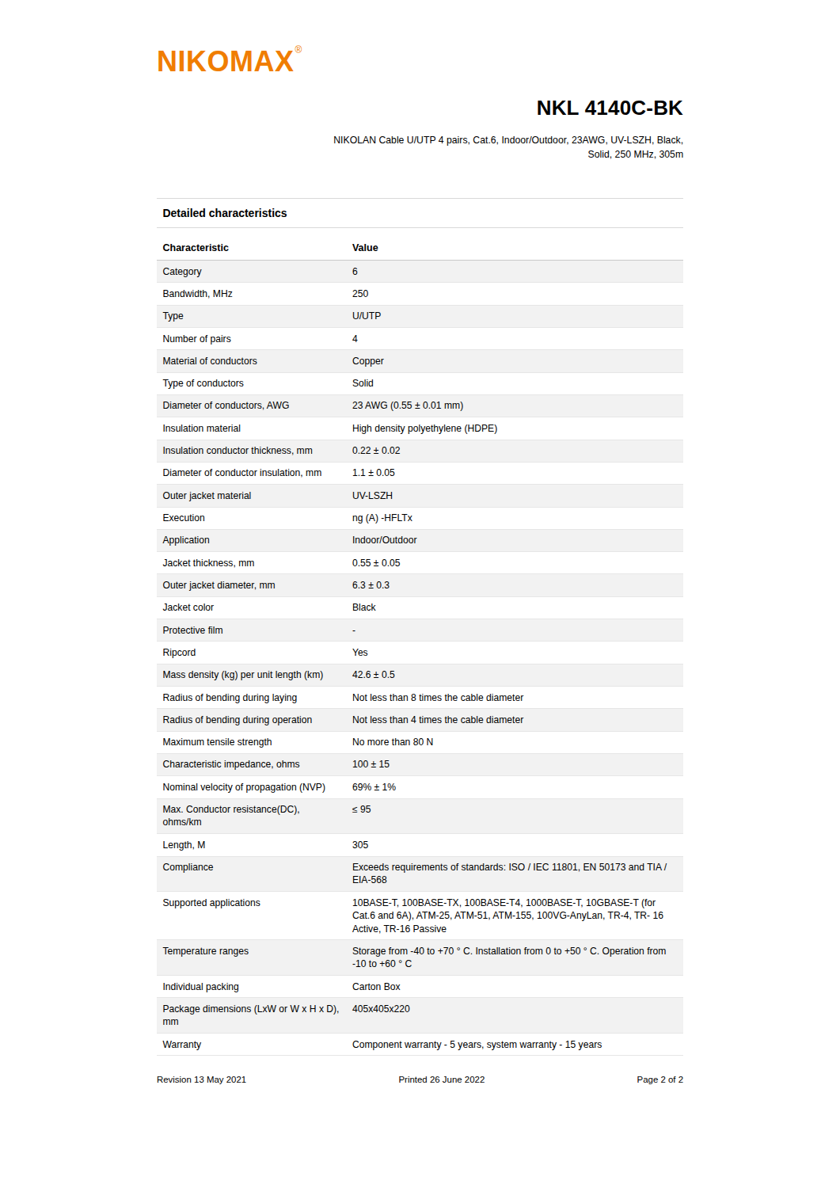NIKOMAX®
NKL 4140C-BK
NIKOLAN Cable U/UTP 4 pairs, Cat.6, Indoor/Outdoor, 23AWG, UV-LSZH, Black, Solid, 250 MHz, 305m
Detailed characteristics
| Characteristic | Value |
| --- | --- |
| Category | 6 |
| Bandwidth, MHz | 250 |
| Type | U/UTP |
| Number of pairs | 4 |
| Material of conductors | Copper |
| Type of conductors | Solid |
| Diameter of conductors, AWG | 23 AWG (0.55 ± 0.01 mm) |
| Insulation material | High density polyethylene (HDPE) |
| Insulation conductor thickness, mm | 0.22 ± 0.02 |
| Diameter of conductor insulation, mm | 1.1 ± 0.05 |
| Outer jacket material | UV-LSZH |
| Execution | ng (A) -HFLTx |
| Application | Indoor/Outdoor |
| Jacket thickness, mm | 0.55 ± 0.05 |
| Outer jacket diameter, mm | 6.3 ± 0.3 |
| Jacket color | Black |
| Protective film | - |
| Ripcord | Yes |
| Mass density (kg) per unit length (km) | 42.6 ± 0.5 |
| Radius of bending during laying | Not less than 8 times the cable diameter |
| Radius of bending during operation | Not less than 4 times the cable diameter |
| Maximum tensile strength | No more than 80 N |
| Characteristic impedance, ohms | 100 ± 15 |
| Nominal velocity of propagation (NVP) | 69% ± 1% |
| Max. Conductor resistance(DC), ohms/km | ≤ 95 |
| Length, M | 305 |
| Compliance | Exceeds requirements of standards: ISO / IEC 11801, EN 50173 and TIA / EIA-568 |
| Supported applications | 10BASE-T, 100BASE-TX, 100BASE-T4, 1000BASE-T, 10GBASE-T (for Cat.6 and 6A), ATM-25, ATM-51, ATM-155, 100VG-AnyLan, TR-4, TR- 16 Active, TR-16 Passive |
| Temperature ranges | Storage from -40 to +70 ° C. Installation from 0 to +50 ° C. Operation from -10 to +60 ° C |
| Individual packing | Carton Box |
| Package dimensions (LxW or W x H x D), mm | 405x405x220 |
| Warranty | Component warranty - 5 years, system warranty - 15 years |
Revision 13 May 2021 Printed 26 June 2022 Page 2 of 2